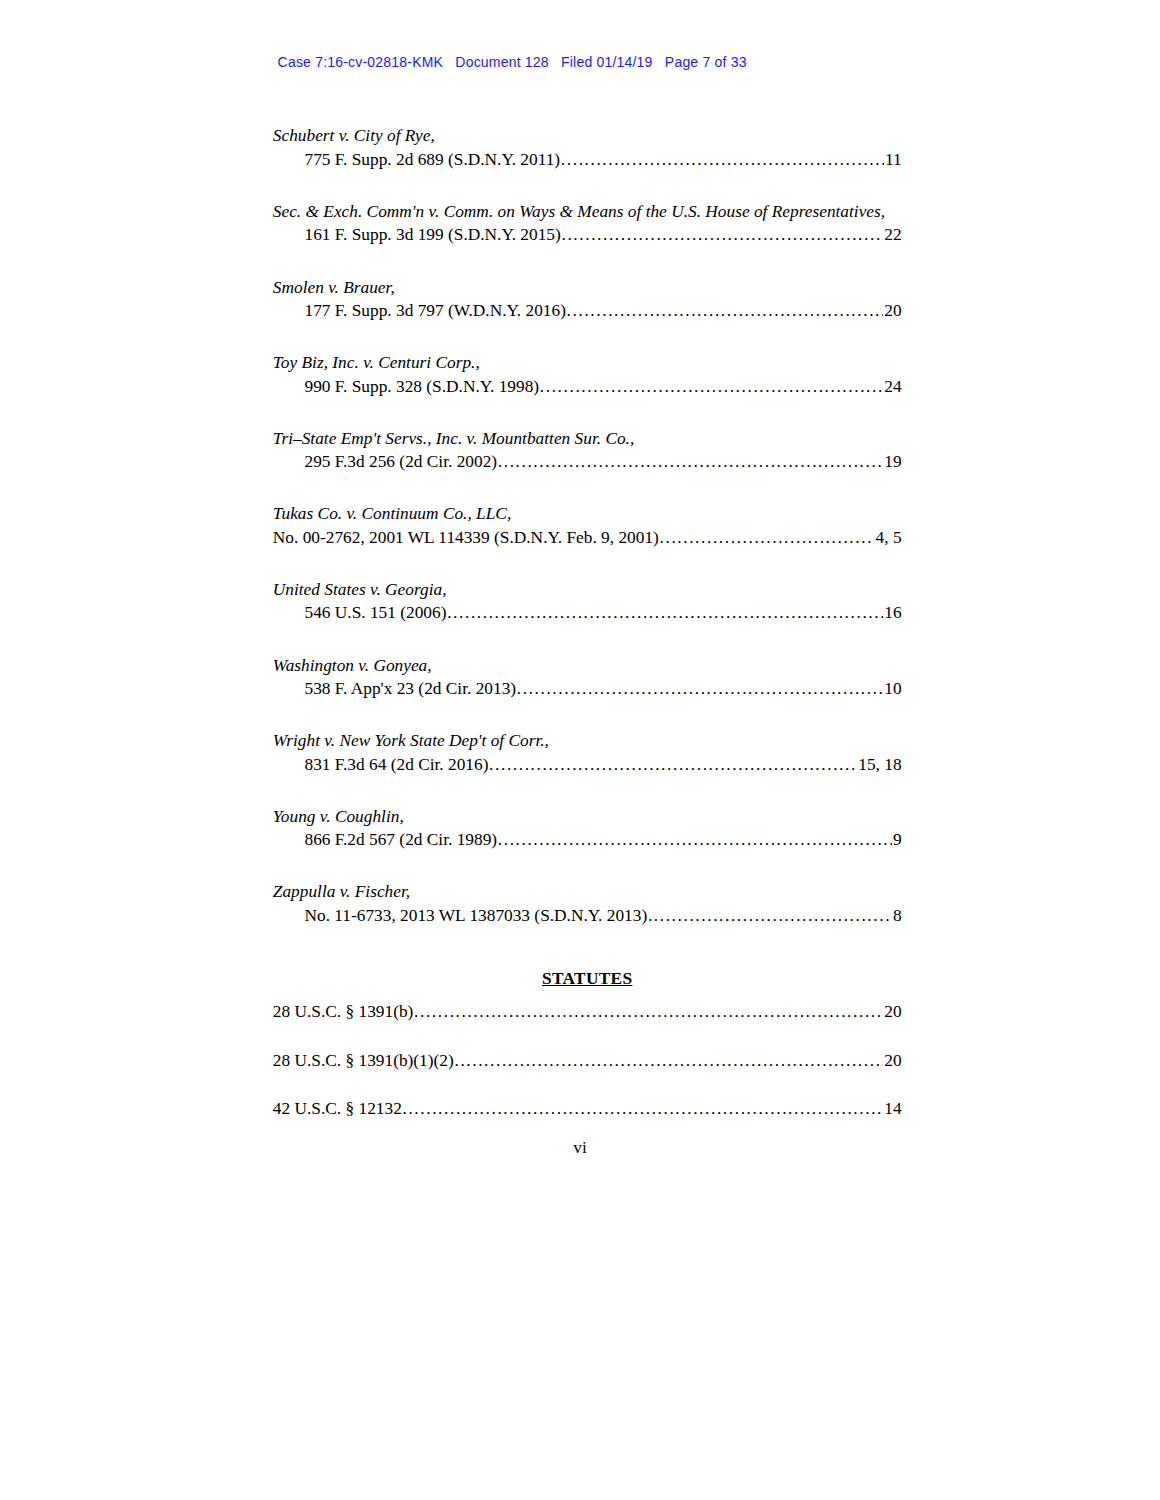Case 7:16-cv-02818-KMK Document 128 Filed 01/14/19 Page 7 of 33
Schubert v. City of Rye,
775 F. Supp. 2d 689 (S.D.N.Y. 2011) 11
Sec. & Exch. Comm'n v. Comm. on Ways & Means of the U.S. House of Representatives,
161 F. Supp. 3d 199 (S.D.N.Y. 2015) 22
Smolen v. Brauer,
177 F. Supp. 3d 797 (W.D.N.Y. 2016) 20
Toy Biz, Inc. v. Centuri Corp.,
990 F. Supp. 328 (S.D.N.Y. 1998) 24
Tri–State Emp't Servs., Inc. v. Mountbatten Sur. Co.,
295 F.3d 256 (2d Cir. 2002) 19
Tukas Co. v. Continuum Co., LLC,
No. 00-2762, 2001 WL 114339 (S.D.N.Y. Feb. 9, 2001) 4, 5
United States v. Georgia,
546 U.S. 151 (2006) 16
Washington v. Gonyea,
538 F. App'x 23 (2d Cir. 2013) 10
Wright v. New York State Dep't of Corr.,
831 F.3d 64 (2d Cir. 2016) 15, 18
Young v. Coughlin,
866 F.2d 567 (2d Cir. 1989) 9
Zappulla v. Fischer,
No. 11-6733, 2013 WL 1387033 (S.D.N.Y. 2013) 8
STATUTES
28 U.S.C. § 1391(b) 20
28 U.S.C. § 1391(b)(1)(2) 20
42 U.S.C. § 12132 14
vi